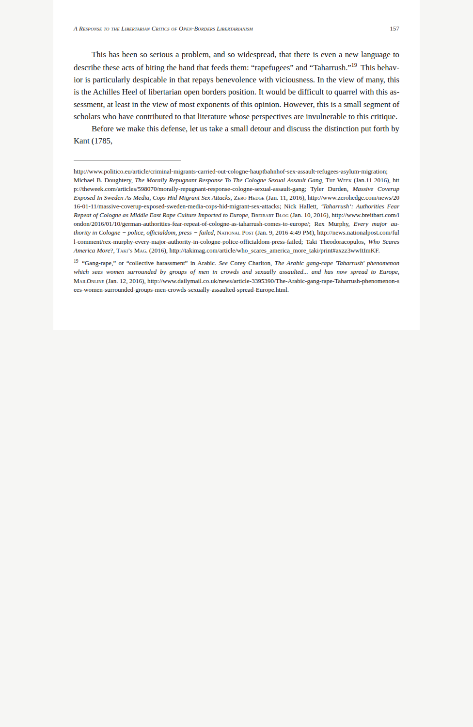A Response to the Libertarian Critics of Open-Borders Libertarianism 157
This has been so serious a problem, and so widespread, that there is even a new language to describe these acts of biting the hand that feeds them: “rapefugees” and “Taharrush.”19 This behavior is particularly despicable in that repays benevolence with viciousness. In the view of many, this is the Achilles Heel of libertarian open borders position. It would be difficult to quarrel with this assessment, at least in the view of most exponents of this opinion. However, this is a small segment of scholars who have contributed to that literature whose perspectives are invulnerable to this critique.
Before we make this defense, let us take a small detour and discuss the distinction put forth by Kant (1785,
http://www.politico.eu/article/criminal-migrants-carried-out-cologne-hauptbahnhof-sex-assault-refugees-asylum-migration; Michael B. Doughtery, The Morally Repugnant Response To The Cologne Sexual Assault Gang, The Week (Jan.11 2016), http://theweek.com/articles/598070/morally-repugnant-response-cologne-sexual-assault-gang; Tyler Durden, Massive Coverup Exposed In Sweden As Media, Cops Hid Migrant Sex Attacks, Zero Hedge (Jan. 11, 2016), http://www.zerohedge.com/news/2016-01-11/massive-coverup-exposed-sweden-media-cops-hid-migrant-sex-attacks; Nick Hallett, ‘Taharrush’: Authorities Fear Repeat of Cologne as Middle East Rape Culture Imported to Europe, Breibart Blog (Jan. 10, 2016), http://www.breitbart.com/london/2016/01/10/german-authorities-fear-repeat-of-cologne-as-taharrush-comes-to-europe/; Rex Murphy, Every major authority in Cologne − police, officialdom, press − failed, National Post (Jan. 9, 2016 4:49 PM), http://news.nationalpost.com/full-comment/rex-murphy-every-major-authority-in-cologne-police-officialdom-press-failed; Taki Theodoracopulos, Who Scares America More?, Taki’s Mag. (2016), http://takimag.com/article/who_scares_america_more_taki/print#axzz3wwItImKF.
19 “Gang-rape,” or “collective harassment” in Arabic. See Corey Charlton, The Arabic gang-rape 'Taharrush' phenomenon which sees women surrounded by groups of men in crowds and sexually assaulted... and has now spread to Europe, MailOnline (Jan. 12, 2016), http://www.dailymail.co.uk/news/article-3395390/The-Arabic-gang-rape-Taharrush-phenomenon-sees-women-surrounded-groups-men-crowds-sexually-assaulted-spread-Europe.html.